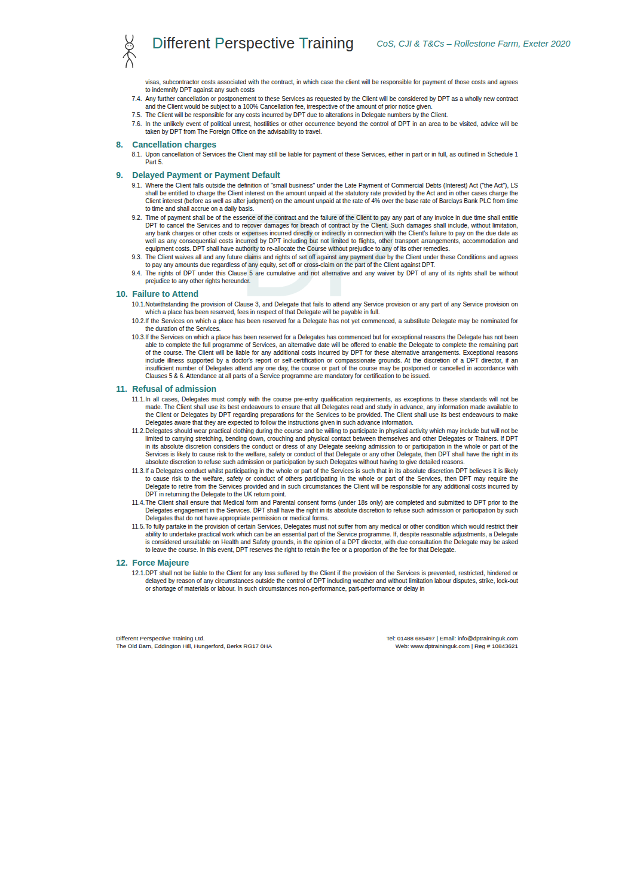DP
Different Perspective Training
CoS, CJI & T&Cs – Rollestone Farm, Exeter 2020
visas, subcontractor costs associated with the contract, in which case the client will be responsible for payment of those costs and agrees to indemnify DPT against any such costs
7.4.
Any further cancellation or postponement to these Services as requested by the Client will be considered by DPT as a wholly new contract and the Client would be subject to a 100% Cancellation fee, irrespective of the amount of prior notice given.
7.5.
The Client will be responsible for any costs incurred by DPT due to alterations in Delegate numbers by the Client.
7.6.
In the unlikely event of political unrest, hostilities or other occurrence beyond the control of DPT in an area to be visited, advice will be taken by DPT from The Foreign Office on the advisability to travel.
8. Cancellation charges
8.1.
Upon cancellation of Services the Client may still be liable for payment of these Services, either in part or in full, as outlined in Schedule 1 Part 5.
9. Delayed Payment or Payment Default
9.1.
Where the Client falls outside the definition of "small business" under the Late Payment of Commercial Debts (Interest) Act ("the Act"), LS shall be entitled to charge the Client interest on the amount unpaid at the statutory rate provided by the Act and in other cases charge the Client interest (before as well as after judgment) on the amount unpaid at the rate of 4% over the base rate of Barclays Bank PLC from time to time and shall accrue on a daily basis.
9.2.
Time of payment shall be of the essence of the contract and the failure of the Client to pay any part of any invoice in due time shall entitle DPT to cancel the Services and to recover damages for breach of contract by the Client. Such damages shall include, without limitation, any bank charges or other costs or expenses incurred directly or indirectly in connection with the Client's failure to pay on the due date as well as any consequential costs incurred by DPT including but not limited to flights, other transport arrangements, accommodation and equipment costs. DPT shall have authority to re-allocate the Course without prejudice to any of its other remedies.
9.3.
The Client waives all and any future claims and rights of set off against any payment due by the Client under these Conditions and agrees to pay any amounts due regardless of any equity, set off or cross-claim on the part of the Client against DPT.
9.4.
The rights of DPT under this Clause 5 are cumulative and not alternative and any waiver by DPT of any of its rights shall be without prejudice to any other rights hereunder.
10. Failure to Attend
10.1.
Notwithstanding the provision of Clause 3, and Delegate that fails to attend any Service provision or any part of any Service provision on which a place has been reserved, fees in respect of that Delegate will be payable in full.
10.2.
If the Services on which a place has been reserved for a Delegate has not yet commenced, a substitute Delegate may be nominated for the duration of the Services.
10.3.
If the Services on which a place has been reserved for a Delegates has commenced but for exceptional reasons the Delegate has not been able to complete the full programme of Services, an alternative date will be offered to enable the Delegate to complete the remaining part of the course. The Client will be liable for any additional costs incurred by DPT for these alternative arrangements. Exceptional reasons include illness supported by a doctor's report or self-certification or compassionate grounds. At the discretion of a DPT director, if an insufficient number of Delegates attend any one day, the course or part of the course may be postponed or cancelled in accordance with Clauses 5 & 6. Attendance at all parts of a Service programme are mandatory for certification to be issued.
11. Refusal of admission
11.1.
In all cases, Delegates must comply with the course pre-entry qualification requirements, as exceptions to these standards will not be made. The Client shall use its best endeavours to ensure that all Delegates read and study in advance, any information made available to the Client or Delegates by DPT regarding preparations for the Services to be provided. The Client shall use its best endeavours to make Delegates aware that they are expected to follow the instructions given in such advance information.
11.2.
Delegates should wear practical clothing during the course and be willing to participate in physical activity which may include but will not be limited to carrying stretching, bending down, crouching and physical contact between themselves and other Delegates or Trainers. If DPT in its absolute discretion considers the conduct or dress of any Delegate seeking admission to or participation in the whole or part of the Services is likely to cause risk to the welfare, safety or conduct of that Delegate or any other Delegate, then DPT shall have the right in its absolute discretion to refuse such admission or participation by such Delegates without having to give detailed reasons.
11.3.
If a Delegates conduct whilst participating in the whole or part of the Services is such that in its absolute discretion DPT believes it is likely to cause risk to the welfare, safety or conduct of others participating in the whole or part of the Services, then DPT may require the Delegate to retire from the Services provided and in such circumstances the Client will be responsible for any additional costs incurred by DPT in returning the Delegate to the UK return point.
11.4.
The Client shall ensure that Medical form and Parental consent forms (under 18s only) are completed and submitted to DPT prior to the Delegates engagement in the Services. DPT shall have the right in its absolute discretion to refuse such admission or participation by such Delegates that do not have appropriate permission or medical forms.
11.5.
To fully partake in the provision of certain Services, Delegates must not suffer from any medical or other condition which would restrict their ability to undertake practical work which can be an essential part of the Service programme. If, despite reasonable adjustments, a Delegate is considered unsuitable on Health and Safety grounds, in the opinion of a DPT director, with due consultation the Delegate may be asked to leave the course. In this event, DPT reserves the right to retain the fee or a proportion of the fee for that Delegate.
12. Force Majeure
12.1.
DPT shall not be liable to the Client for any loss suffered by the Client if the provision of the Services is prevented, restricted, hindered or delayed by reason of any circumstances outside the control of DPT including weather and without limitation labour disputes, strike, lock-out or shortage of materials or labour. In such circumstances non-performance, part-performance or delay in
Different Perspective Training Ltd.
The Old Barn, Eddington Hill, Hungerford, Berks RG17 0HA
Tel: 01488 685497 | Email: info@dptraininguk.com
Web: www.dptraininguk.com | Reg # 10843621